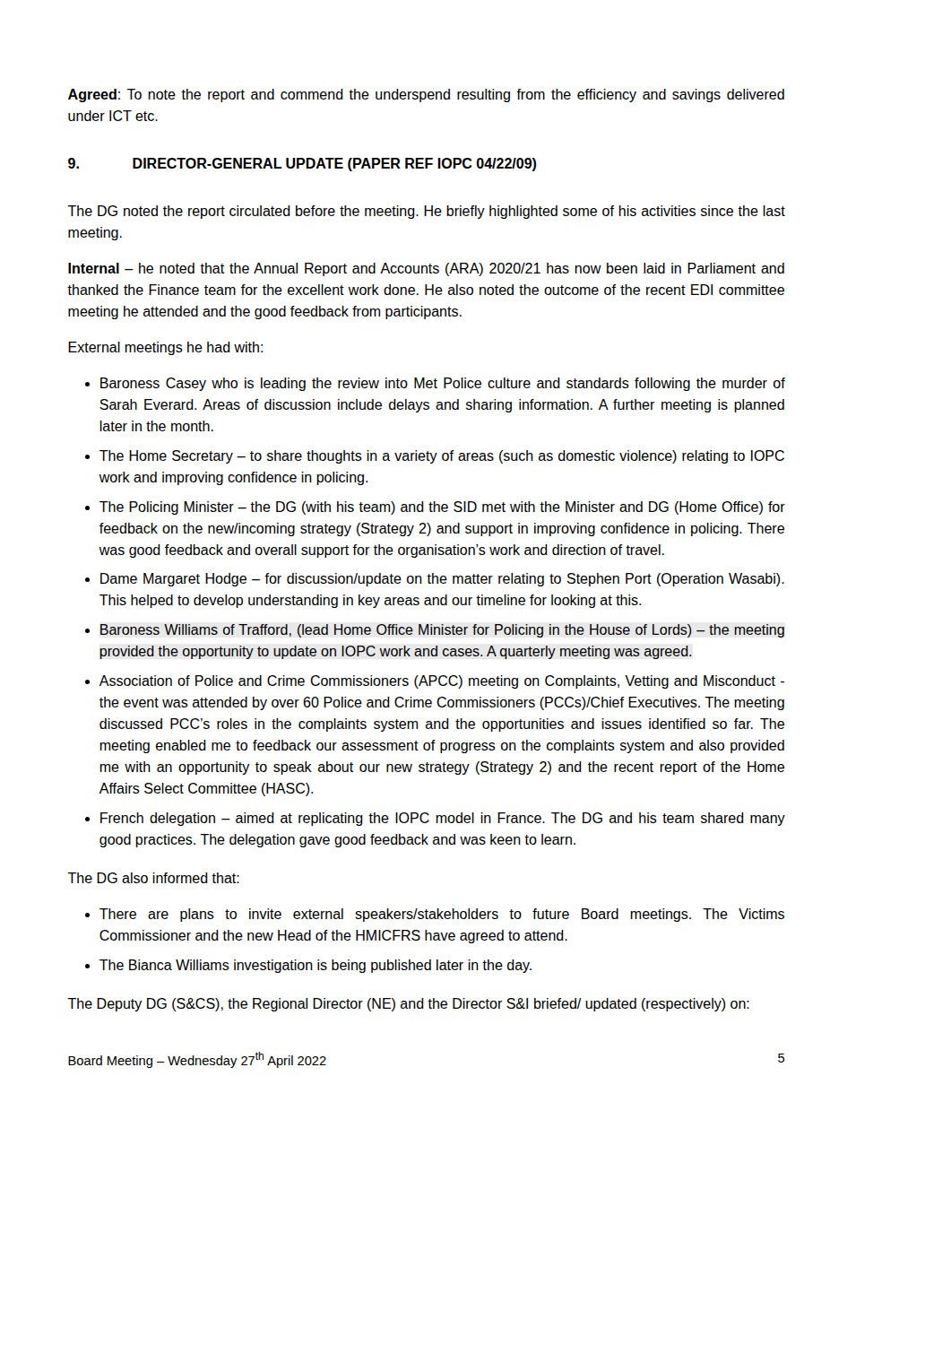Agreed: To note the report and commend the underspend resulting from the efficiency and savings delivered under ICT etc.
9. DIRECTOR-GENERAL UPDATE (PAPER REF IOPC 04/22/09)
The DG noted the report circulated before the meeting. He briefly highlighted some of his activities since the last meeting.
Internal – he noted that the Annual Report and Accounts (ARA) 2020/21 has now been laid in Parliament and thanked the Finance team for the excellent work done. He also noted the outcome of the recent EDI committee meeting he attended and the good feedback from participants.
External meetings he had with:
Baroness Casey who is leading the review into Met Police culture and standards following the murder of Sarah Everard. Areas of discussion include delays and sharing information. A further meeting is planned later in the month.
The Home Secretary – to share thoughts in a variety of areas (such as domestic violence) relating to IOPC work and improving confidence in policing.
The Policing Minister – the DG (with his team) and the SID met with the Minister and DG (Home Office) for feedback on the new/incoming strategy (Strategy 2) and support in improving confidence in policing. There was good feedback and overall support for the organisation’s work and direction of travel.
Dame Margaret Hodge – for discussion/update on the matter relating to Stephen Port (Operation Wasabi). This helped to develop understanding in key areas and our timeline for looking at this.
Baroness Williams of Trafford, (lead Home Office Minister for Policing in the House of Lords) – the meeting provided the opportunity to update on IOPC work and cases. A quarterly meeting was agreed.
Association of Police and Crime Commissioners (APCC) meeting on Complaints, Vetting and Misconduct - the event was attended by over 60 Police and Crime Commissioners (PCCs)/Chief Executives. The meeting discussed PCC’s roles in the complaints system and the opportunities and issues identified so far. The meeting enabled me to feedback our assessment of progress on the complaints system and also provided me with an opportunity to speak about our new strategy (Strategy 2) and the recent report of the Home Affairs Select Committee (HASC).
French delegation – aimed at replicating the IOPC model in France. The DG and his team shared many good practices. The delegation gave good feedback and was keen to learn.
The DG also informed that:
There are plans to invite external speakers/stakeholders to future Board meetings. The Victims Commissioner and the new Head of the HMICFRS have agreed to attend.
The Bianca Williams investigation is being published later in the day.
The Deputy DG (S&CS), the Regional Director (NE) and the Director S&I briefed/ updated (respectively) on:
Board Meeting – Wednesday 27th April 2022 5